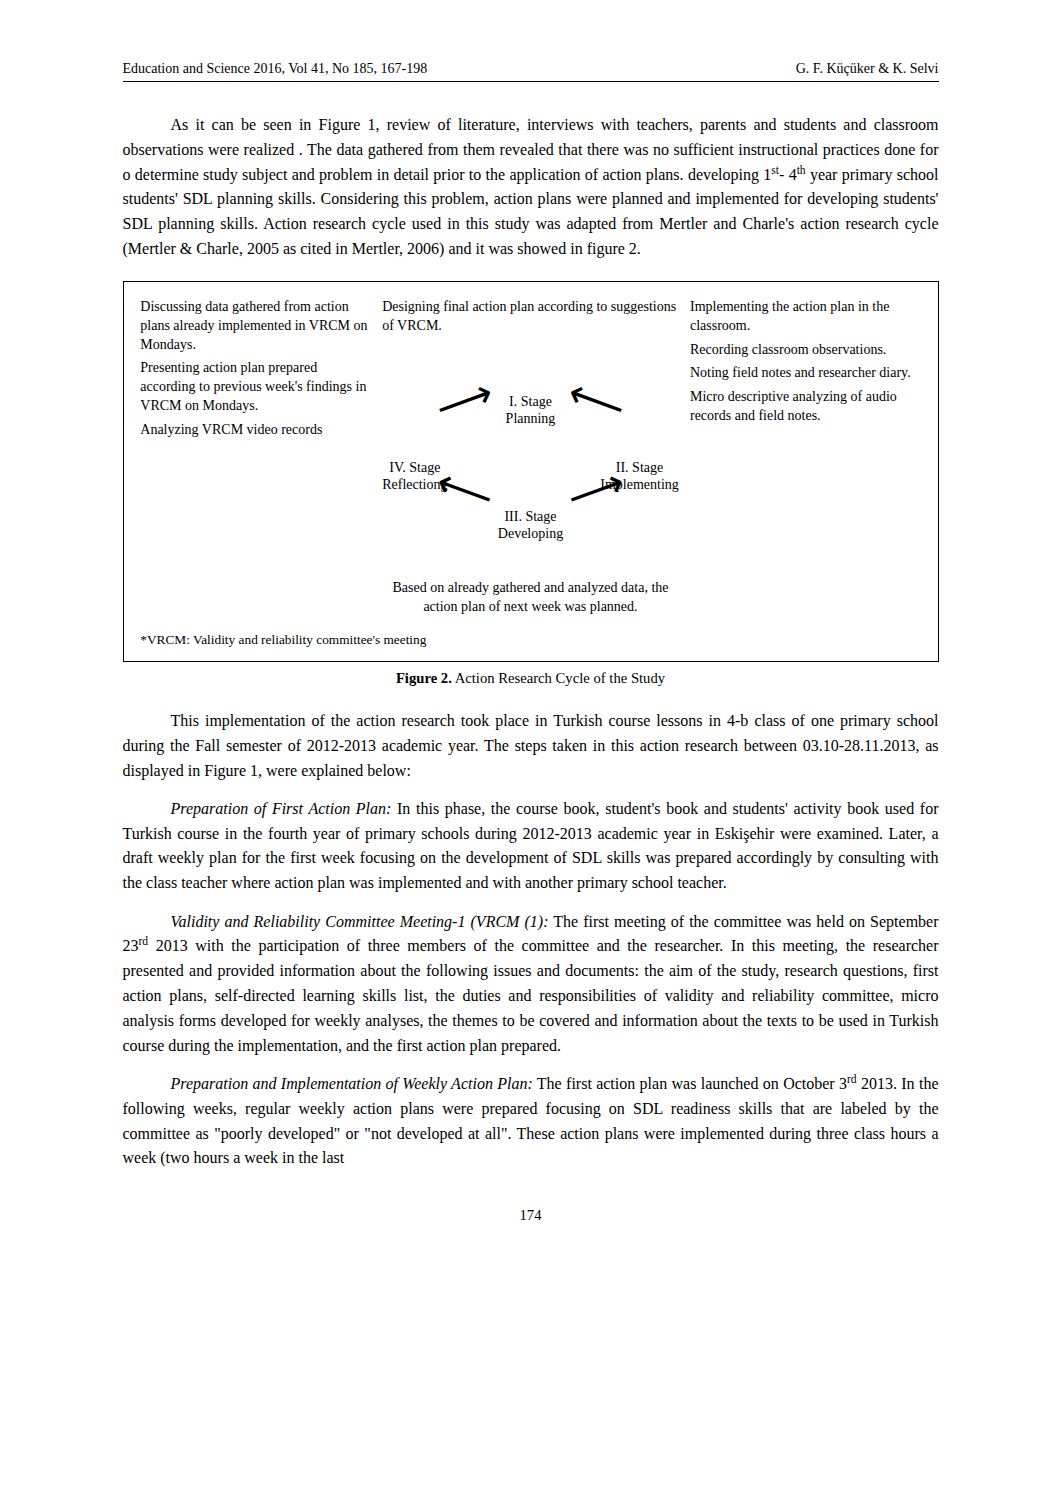Education and Science 2016, Vol 41, No 185, 167-198 G. F. Küçüker & K. Selvi
As it can be seen in Figure 1, review of literature, interviews with teachers, parents and students and classroom observations were realized . The data gathered from them revealed that there was no sufficient instructional practices done for o determine study subject and problem in detail prior to the application of action plans. developing 1st- 4th year primary school students' SDL planning skills. Considering this problem, action plans were planned and implemented for developing students' SDL planning skills. Action research cycle used in this study was adapted from Mertler and Charle's action research cycle (Mertler & Charle, 2005 as cited in Mertler, 2006) and it was showed in figure 2.
Discussing data gathered from action plans already implemented in VRCM on Mondays.
Presenting action plan prepared according to previous week's findings in VRCM on Mondays.
Analyzing VRCM video records
Designing final action plan according to suggestions of VRCM.
⟶ ⟶ ⟶ ⟶
I. Stage
Planning
II. Stage
Implementing
III. Stage
Developing
IV. Stage
Reflectiong
Based on already gathered and analyzed data, the action plan of next week was planned.
Implementing the action plan in the classroom.
Recording classroom observations.
Noting field notes and researcher diary.
Micro descriptive analyzing of audio records and field notes.
*VRCM: Validity and reliability committee's meeting
Figure 2. Action Research Cycle of the Study
This implementation of the action research took place in Turkish course lessons in 4-b class of one primary school during the Fall semester of 2012-2013 academic year. The steps taken in this action research between 03.10-28.11.2013, as displayed in Figure 1, were explained below:
Preparation of First Action Plan: In this phase, the course book, student's book and students' activity book used for Turkish course in the fourth year of primary schools during 2012-2013 academic year in Eskişehir were examined. Later, a draft weekly plan for the first week focusing on the development of SDL skills was prepared accordingly by consulting with the class teacher where action plan was implemented and with another primary school teacher.
Validity and Reliability Committee Meeting-1 (VRCM (1): The first meeting of the committee was held on September 23rd 2013 with the participation of three members of the committee and the researcher. In this meeting, the researcher presented and provided information about the following issues and documents: the aim of the study, research questions, first action plans, self-directed learning skills list, the duties and responsibilities of validity and reliability committee, micro analysis forms developed for weekly analyses, the themes to be covered and information about the texts to be used in Turkish course during the implementation, and the first action plan prepared.
Preparation and Implementation of Weekly Action Plan: The first action plan was launched on October 3rd 2013. In the following weeks, regular weekly action plans were prepared focusing on SDL readiness skills that are labeled by the committee as "poorly developed" or "not developed at all". These action plans were implemented during three class hours a week (two hours a week in the last
174